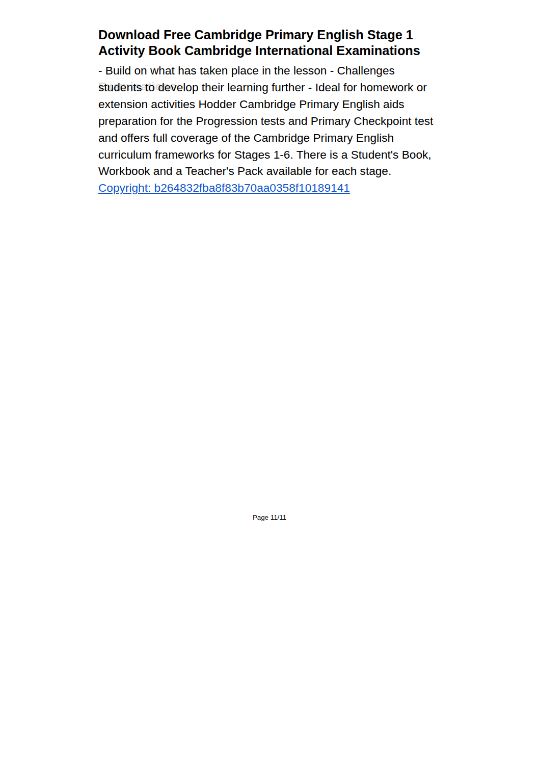Download Free Cambridge Primary English Stage 1 Activity Book Cambridge International Examinations
Examinations
- Build on what has taken place in the lesson - Challenges students to develop their learning further - Ideal for homework or extension activities Hodder Cambridge Primary English aids preparation for the Progression tests and Primary Checkpoint test and offers full coverage of the Cambridge Primary English curriculum frameworks for Stages 1-6. There is a Student's Book, Workbook and a Teacher's Pack available for each stage.
Copyright: b264832fba8f83b70aa0358f10189141
Page 11/11